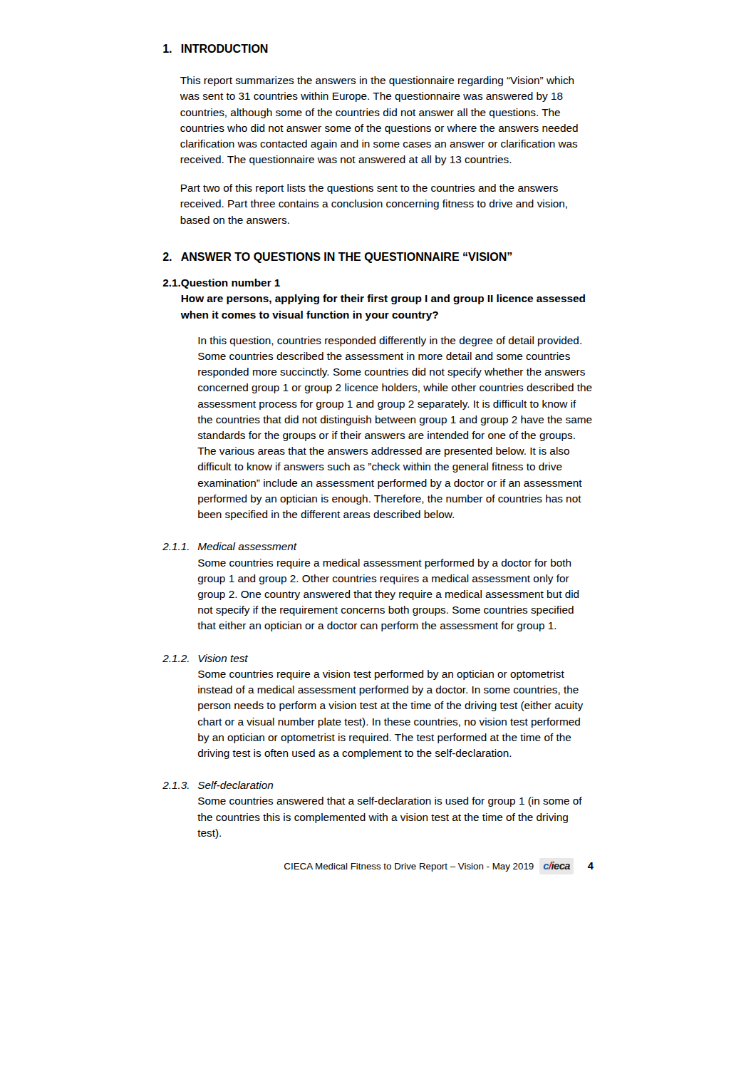1. INTRODUCTION
This report summarizes the answers in the questionnaire regarding “Vision” which was sent to 31 countries within Europe. The questionnaire was answered by 18 countries, although some of the countries did not answer all the questions. The countries who did not answer some of the questions or where the answers needed clarification was contacted again and in some cases an answer or clarification was received. The questionnaire was not answered at all by 13 countries.
Part two of this report lists the questions sent to the countries and the answers received. Part three contains a conclusion concerning fitness to drive and vision, based on the answers.
2. ANSWER TO QUESTIONS IN THE QUESTIONNAIRE “VISION”
2.1. Question number 1 How are persons, applying for their first group I and group II licence assessed when it comes to visual function in your country?
In this question, countries responded differently in the degree of detail provided. Some countries described the assessment in more detail and some countries responded more succinctly. Some countries did not specify whether the answers concerned group 1 or group 2 licence holders, while other countries described the assessment process for group 1 and group 2 separately. It is difficult to know if the countries that did not distinguish between group 1 and group 2 have the same standards for the groups or if their answers are intended for one of the groups. The various areas that the answers addressed are presented below. It is also difficult to know if answers such as ”check within the general fitness to drive examination” include an assessment performed by a doctor or if an assessment performed by an optician is enough. Therefore, the number of countries has not been specified in the different areas described below.
2.1.1. Medical assessment
Some countries require a medical assessment performed by a doctor for both group 1 and group 2. Other countries requires a medical assessment only for group 2. One country answered that they require a medical assessment but did not specify if the requirement concerns both groups. Some countries specified that either an optician or a doctor can perform the assessment for group 1.
2.1.2. Vision test
Some countries require a vision test performed by an optician or optometrist instead of a medical assessment performed by a doctor. In some countries, the person needs to perform a vision test at the time of the driving test (either acuity chart or a visual number plate test). In these countries, no vision test performed by an optician or optometrist is required. The test performed at the time of the driving test is often used as a complement to the self-declaration.
2.1.3. Self-declaration
Some countries answered that a self-declaration is used for group 1 (in some of the countries this is complemented with a vision test at the time of the driving test).
CIECA Medical Fitness to Drive Report – Vision - May 2019 c/ieca 4